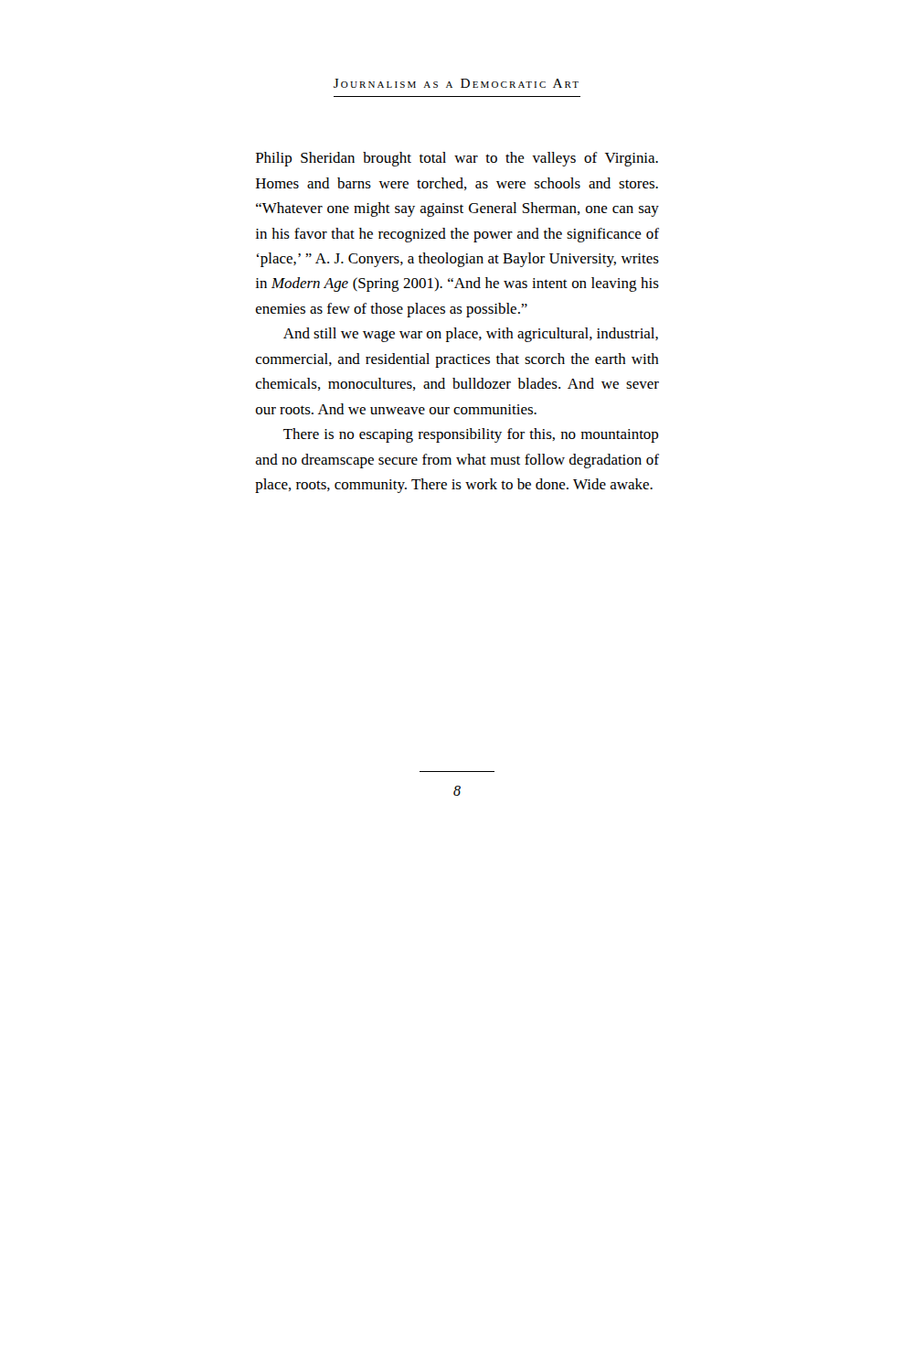Journalism as a Democratic Art
Philip Sheridan brought total war to the valleys of Virginia. Homes and barns were torched, as were schools and stores. “Whatever one might say against General Sherman, one can say in his favor that he recognized the power and the significance of ‘place,’ ” A. J. Conyers, a theologian at Baylor University, writes in Modern Age (Spring 2001). “And he was intent on leaving his enemies as few of those places as possible.”
And still we wage war on place, with agricultural, industrial, commercial, and residential practices that scorch the earth with chemicals, monocultures, and bulldozer blades. And we sever our roots. And we unweave our communities.
There is no escaping responsibility for this, no mountaintop and no dreamscape secure from what must follow degradation of place, roots, community. There is work to be done. Wide awake.
8